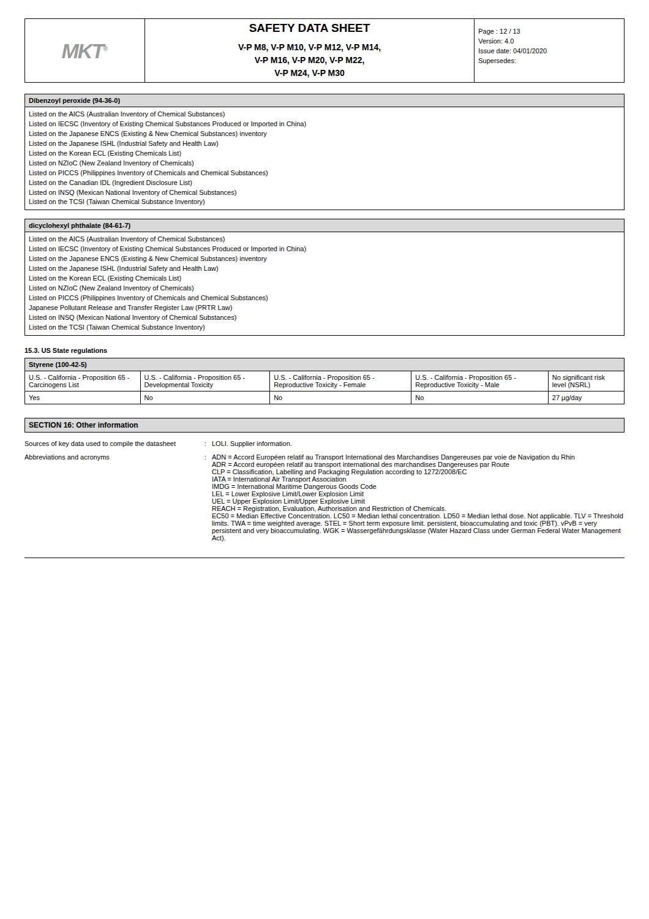| MKT ® | SAFETY DATA SHEET V-P M8, V-P M10, V-P M12, V-P M14, V-P M16, V-P M20, V-P M22, V-P M24, V-P M30 | / Page : 12 / 13 / / Version: 4.0 / / Issue date: 04/01/2020 / / Supersedes: / |
| Dibenzoyl peroxide (94-36-0) |
| --- |
| Listed on the AICS (Australian Inventory of Chemical Substances) Listed on IECSC (Inventory of Existing Chemical Substances Produced or Imported in China) Listed on the Japanese ENCS (Existing & New Chemical Substances) inventory Listed on the Japanese ISHL (Industrial Safety and Health Law) Listed on the Korean ECL (Existing Chemicals List) Listed on NZIoC (New Zealand Inventory of Chemicals) Listed on PICCS (Philippines Inventory of Chemicals and Chemical Substances) Listed on the Canadian IDL (Ingredient Disclosure List) Listed on INSQ (Mexican National Inventory of Chemical Substances) Listed on the TCSI (Taiwan Chemical Substance Inventory) |
| dicyclohexyl phthalate (84-61-7) |
| --- |
| Listed on the AICS (Australian Inventory of Chemical Substances) Listed on IECSC (Inventory of Existing Chemical Substances Produced or Imported in China) Listed on the Japanese ENCS (Existing & New Chemical Substances) inventory Listed on the Japanese ISHL (Industrial Safety and Health Law) Listed on the Korean ECL (Existing Chemicals List) Listed on NZIoC (New Zealand Inventory of Chemicals) Listed on PICCS (Philippines Inventory of Chemicals and Chemical Substances) Japanese Pollutant Release and Transfer Register Law (PRTR Law) Listed on INSQ (Mexican National Inventory of Chemical Substances) Listed on the TCSI (Taiwan Chemical Substance Inventory) |
15.3. US State regulations
| Styrene (100-42-5) |
| --- |
| U.S. - California - Proposition 65 - Carcinogens List | U.S. - California - Proposition 65 - Developmental Toxicity | U.S. - California - Proposition 65 - Reproductive Toxicity - Female | U.S. - California - Proposition 65 - Reproductive Toxicity - Male | No significant risk level (NSRL) |
| Yes | No | No | No | 27 µg/day |
SECTION 16: Other information
| Sources of key data used to compile the datasheet | : | LOLI. Supplier information. |
| Abbreviations and acronyms | : | ADN = Accord Européen relatif au Transport International des Marchandises Dangereuses par voie de Navigation du Rhin ADR = Accord européen relatif au transport international des marchandises Dangereuses par Route CLP = Classification, Labelling and Packaging Regulation according to 1272/2008/EC IATA = International Air Transport Association IMDG = International Maritime Dangerous Goods Code LEL = Lower Explosive Limit/Lower Explosion Limit UEL = Upper Explosion Limit/Upper Explosive Limit REACH = Registration, Evaluation, Authorisation and Restriction of Chemicals. EC50 = Median Effective Concentration. LC50 = Median lethal concentration. LD50 = Median lethal dose. Not applicable. TLV = Threshold limits. TWA = time weighted average. STEL = Short term exposure limit. persistent, bioaccumulating and toxic (PBT). vPvB = very persistent and very bioaccumulating. WGK = Wassergefährdungsklasse (Water Hazard Class under German Federal Water Management Act). |